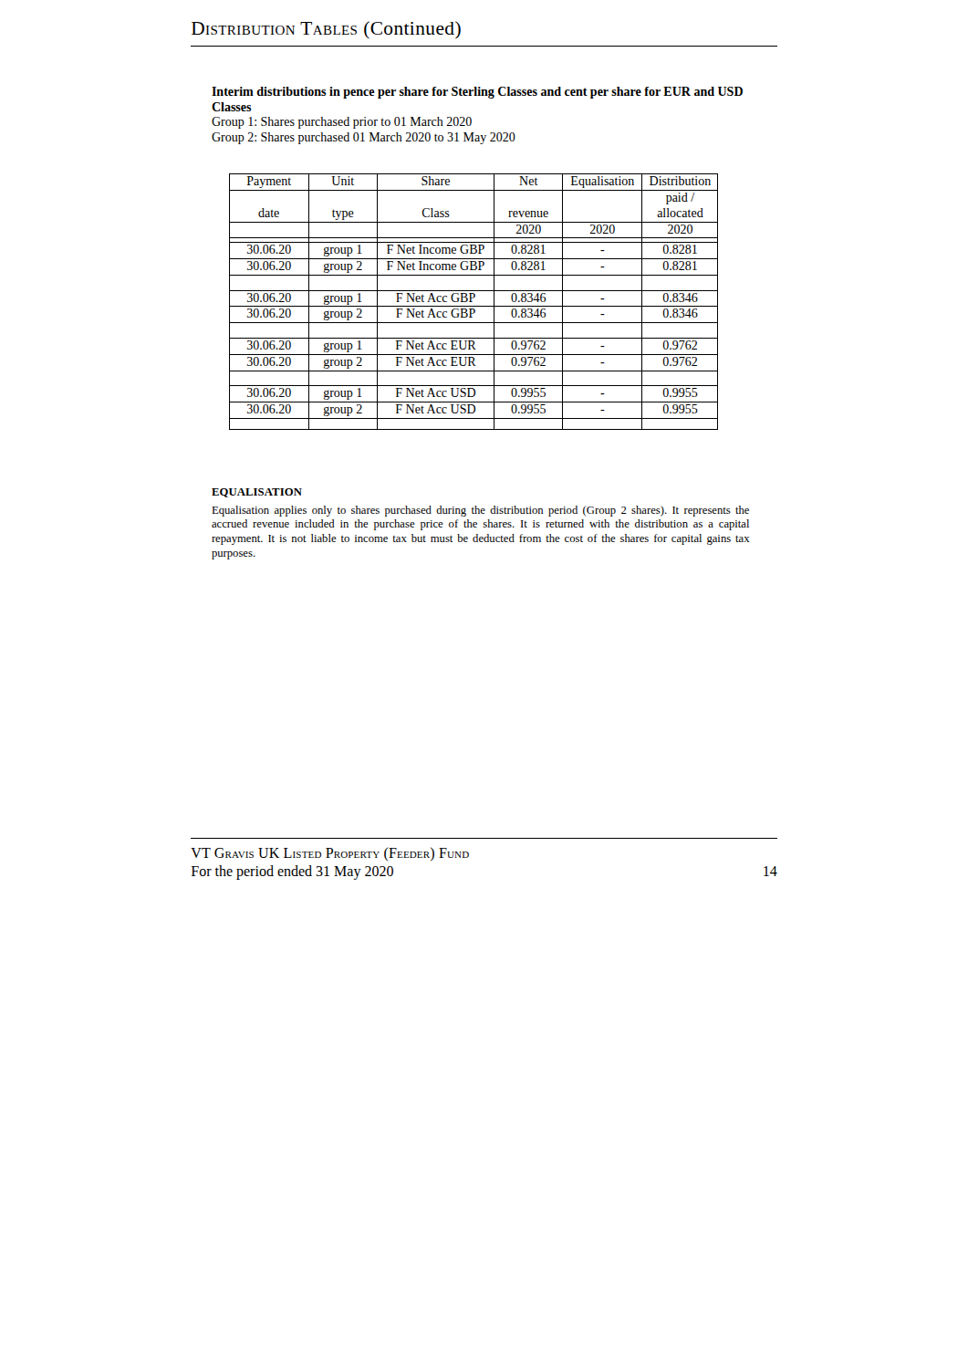Distribution Tables (Continued)
Interim distributions in pence per share for Sterling Classes and cent per share for EUR and USD Classes
Group 1: Shares purchased prior to 01 March 2020
Group 2: Shares purchased 01 March 2020 to 31 May 2020
| Payment | Unit | Share | Net | Equalisation | Distribution |
| date | type | Class | revenue | | paid / allocated |
| | | | 2020 | 2020 | 2020 |
| 30.06.20 | group 1 | F Net Income GBP | 0.8281 | - | 0.8281 |
| 30.06.20 | group 2 | F Net Income GBP | 0.8281 | - | 0.8281 |
| 30.06.20 | group 1 | F Net Acc GBP | 0.8346 | - | 0.8346 |
| 30.06.20 | group 2 | F Net Acc GBP | 0.8346 | - | 0.8346 |
| 30.06.20 | group 1 | F Net Acc EUR | 0.9762 | - | 0.9762 |
| 30.06.20 | group 2 | F Net Acc EUR | 0.9762 | - | 0.9762 |
| 30.06.20 | group 1 | F Net Acc USD | 0.9955 | - | 0.9955 |
| 30.06.20 | group 2 | F Net Acc USD | 0.9955 | - | 0.9955 |
EQUALISATION
Equalisation applies only to shares purchased during the distribution period (Group 2 shares). It represents the accrued revenue included in the purchase price of the shares. It is returned with the distribution as a capital repayment. It is not liable to income tax but must be deducted from the cost of the shares for capital gains tax purposes.
VT Gravis UK Listed Property (Feeder) Fund
For the period ended 31 May 2020 14